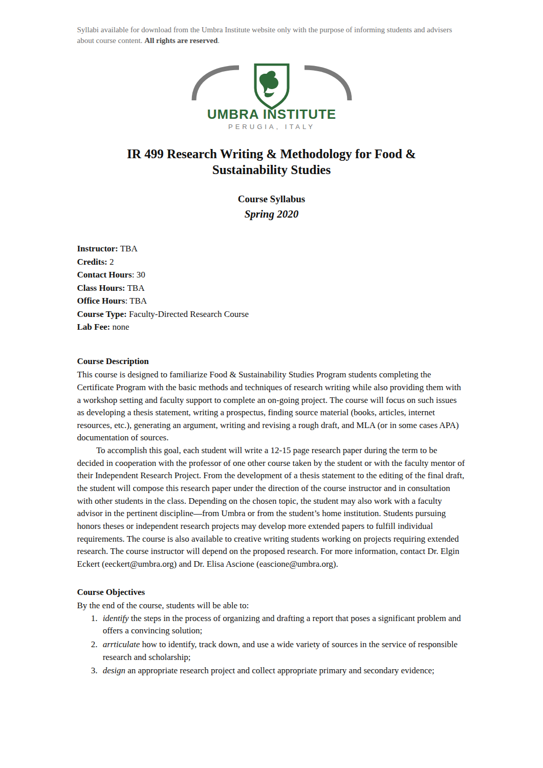Syllabi available for download from the Umbra Institute website only with the purpose of informing students and advisers about course content. All rights are reserved.
UMBRA INSTITUTE PERUGIA, ITALY
IR 499 Research Writing & Methodology for Food &
Sustainability Studies
Course Syllabus
Spring 2020
Instructor: TBA
Credits: 2
Contact Hours: 30
Class Hours: TBA
Office Hours: TBA
Course Type: Faculty-Directed Research Course
Lab Fee: none
Course Description
This course is designed to familiarize Food & Sustainability Studies Program students completing the Certificate Program with the basic methods and techniques of research writing while also providing them with a workshop setting and faculty support to complete an on-going project. The course will focus on such issues as developing a thesis statement, writing a prospectus, finding source material (books, articles, internet resources, etc.), generating an argument, writing and revising a rough draft, and MLA (or in some cases APA) documentation of sources.
To accomplish this goal, each student will write a 12-15 page research paper during the term to be decided in cooperation with the professor of one other course taken by the student or with the faculty mentor of their Independent Research Project. From the development of a thesis statement to the editing of the final draft, the student will compose this research paper under the direction of the course instructor and in consultation with other students in the class. Depending on the chosen topic, the student may also work with a faculty advisor in the pertinent discipline—from Umbra or from the student’s home institution. Students pursuing honors theses or independent research projects may develop more extended papers to fulfill individual requirements. The course is also available to creative writing students working on projects requiring extended research. The course instructor will depend on the proposed research. For more information, contact Dr. Elgin Eckert (eeckert@umbra.org) and Dr. Elisa Ascione (eascione@umbra.org).
Course Objectives
By the end of the course, students will be able to:
identify the steps in the process of organizing and drafting a report that poses a significant problem and offers a convincing solution;
arrticulate how to identify, track down, and use a wide variety of sources in the service of responsible research and scholarship;
design an appropriate research project and collect appropriate primary and secondary evidence;